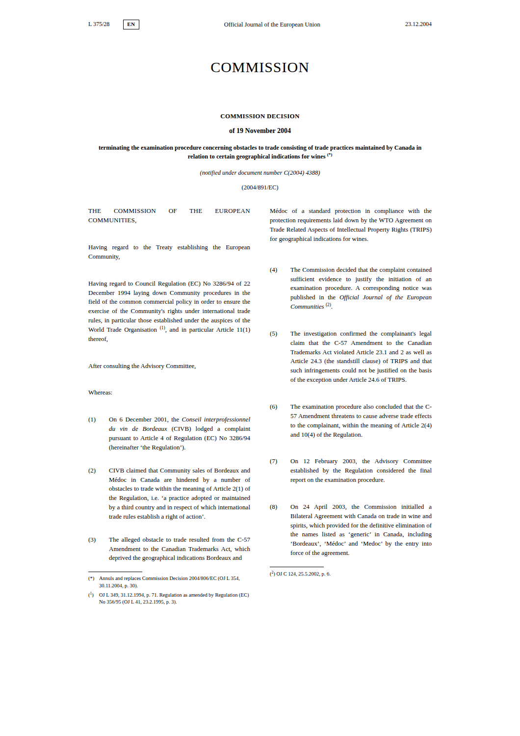L 375/28 EN
Official Journal of the European Union
23.12.2004
COMMISSION
COMMISSION DECISION
of 19 November 2004
terminating the examination procedure concerning obstacles to trade consisting of trade practices maintained by Canada in relation to certain geographical indications for wines (*)
(notified under document number C(2004) 4388)
(2004/891/EC)
THE COMMISSION OF THE EUROPEAN COMMUNITIES,
Having regard to the Treaty establishing the European Community,
Having regard to Council Regulation (EC) No 3286/94 of 22 December 1994 laying down Community procedures in the field of the common commercial policy in order to ensure the exercise of the Community's rights under international trade rules, in particular those established under the auspices of the World Trade Organisation (1), and in particular Article 11(1) thereof,
After consulting the Advisory Committee,
Whereas:
(1)
On 6 December 2001, the Conseil interprofessionnel du vin de Bordeaux (CIVB) lodged a complaint pursuant to Article 4 of Regulation (EC) No 3286/94 (hereinafter ‘the Regulation’).
(2)
CIVB claimed that Community sales of Bordeaux and Médoc in Canada are hindered by a number of obstacles to trade within the meaning of Article 2(1) of the Regulation, i.e. ‘a practice adopted or maintained by a third country and in respect of which international trade rules establish a right of action’.
(3)
The alleged obstacle to trade resulted from the C-57 Amendment to the Canadian Trademarks Act, which deprived the geographical indications Bordeaux and
(*)
Annuls and replaces Commission Decision 2004/806/EC (OJ L 354, 30.11.2004, p. 30).
(1)
OJ L 349, 31.12.1994, p. 71. Regulation as amended by Regulation (EC) No 356/95 (OJ L 41, 23.2.1995, p. 3).
Médoc of a standard protection in compliance with the protection requirements laid down by the WTO Agreement on Trade Related Aspects of Intellectual Property Rights (TRIPS) for geographical indications for wines.
(4)
The Commission decided that the complaint contained sufficient evidence to justify the initiation of an examination procedure. A corresponding notice was published in the Official Journal of the European Communities (2).
(5)
The investigation confirmed the complainant's legal claim that the C-57 Amendment to the Canadian Trademarks Act violated Article 23.1 and 2 as well as Article 24.3 (the standstill clause) of TRIPS and that such infringements could not be justified on the basis of the exception under Article 24.6 of TRIPS.
(6)
The examination procedure also concluded that the C-57 Amendment threatens to cause adverse trade effects to the complainant, within the meaning of Article 2(4) and 10(4) of the Regulation.
(7)
On 12 February 2003, the Advisory Committee established by the Regulation considered the final report on the examination procedure.
(8)
On 24 April 2003, the Commission initialled a Bilateral Agreement with Canada on trade in wine and spirits, which provided for the definitive elimination of the names listed as ‘generic’ in Canada, including ‘Bordeaux’, ‘Médoc’ and ‘Medoc’ by the entry into force of the agreement.
(2) OJ C 124, 25.5.2002, p. 6.